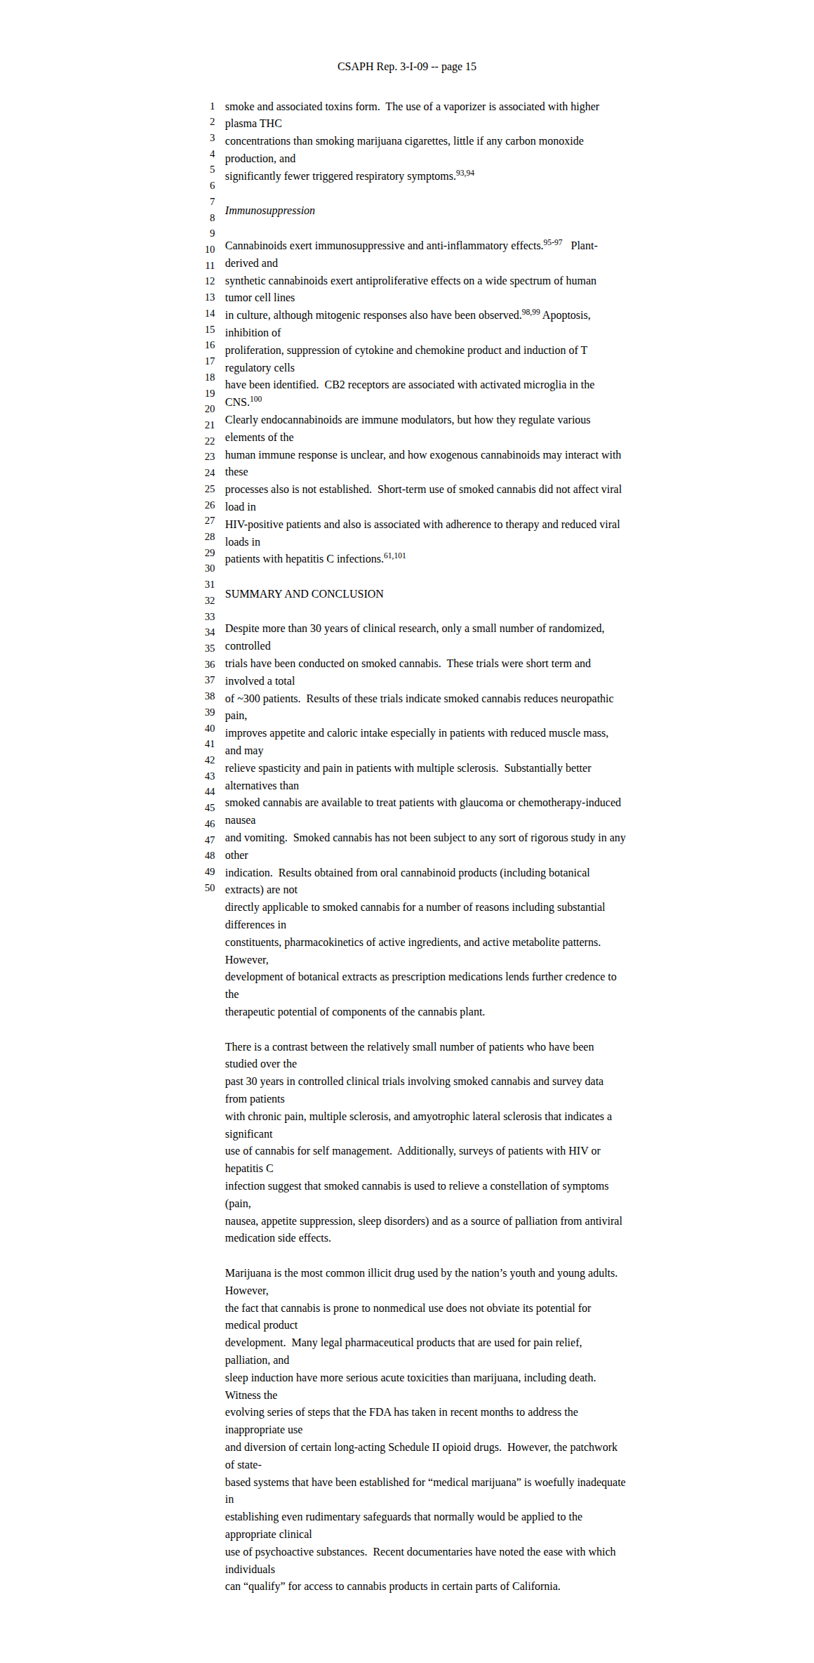CSAPH Rep. 3-I-09 -- page 15
1
2
3
4
5
6
7
8
9
10
11
12
13
14
15
16
17
18
19
20
21
22
23
24
25
26
27
28
29
30
31
32
33
34
35
36
37
38
39
40
41
42
43
44
45
46
47
48
49
50
smoke and associated toxins form. The use of a vaporizer is associated with higher plasma THC
concentrations than smoking marijuana cigarettes, little if any carbon monoxide production, and
significantly fewer triggered respiratory symptoms.93,94
Immunosuppression
Cannabinoids exert immunosuppressive and anti-inflammatory effects.95-97 Plant-derived and
synthetic cannabinoids exert antiproliferative effects on a wide spectrum of human tumor cell lines
in culture, although mitogenic responses also have been observed.98,99 Apoptosis, inhibition of
proliferation, suppression of cytokine and chemokine product and induction of T regulatory cells
have been identified. CB2 receptors are associated with activated microglia in the CNS.100
Clearly endocannabinoids are immune modulators, but how they regulate various elements of the
human immune response is unclear, and how exogenous cannabinoids may interact with these
processes also is not established. Short-term use of smoked cannabis did not affect viral load in
HIV-positive patients and also is associated with adherence to therapy and reduced viral loads in
patients with hepatitis C infections.61,101
SUMMARY AND CONCLUSION
Despite more than 30 years of clinical research, only a small number of randomized, controlled
trials have been conducted on smoked cannabis. These trials were short term and involved a total
of ~300 patients. Results of these trials indicate smoked cannabis reduces neuropathic pain,
improves appetite and caloric intake especially in patients with reduced muscle mass, and may
relieve spasticity and pain in patients with multiple sclerosis. Substantially better alternatives than
smoked cannabis are available to treat patients with glaucoma or chemotherapy-induced nausea
and vomiting. Smoked cannabis has not been subject to any sort of rigorous study in any other
indication. Results obtained from oral cannabinoid products (including botanical extracts) are not
directly applicable to smoked cannabis for a number of reasons including substantial differences in
constituents, pharmacokinetics of active ingredients, and active metabolite patterns. However,
development of botanical extracts as prescription medications lends further credence to the
therapeutic potential of components of the cannabis plant.
There is a contrast between the relatively small number of patients who have been studied over the
past 30 years in controlled clinical trials involving smoked cannabis and survey data from patients
with chronic pain, multiple sclerosis, and amyotrophic lateral sclerosis that indicates a significant
use of cannabis for self management. Additionally, surveys of patients with HIV or hepatitis C
infection suggest that smoked cannabis is used to relieve a constellation of symptoms (pain,
nausea, appetite suppression, sleep disorders) and as a source of palliation from antiviral
medication side effects.
Marijuana is the most common illicit drug used by the nation’s youth and young adults. However,
the fact that cannabis is prone to nonmedical use does not obviate its potential for medical product
development. Many legal pharmaceutical products that are used for pain relief, palliation, and
sleep induction have more serious acute toxicities than marijuana, including death. Witness the
evolving series of steps that the FDA has taken in recent months to address the inappropriate use
and diversion of certain long-acting Schedule II opioid drugs. However, the patchwork of state-
based systems that have been established for “medical marijuana” is woefully inadequate in
establishing even rudimentary safeguards that normally would be applied to the appropriate clinical
use of psychoactive substances. Recent documentaries have noted the ease with which individuals
can “qualify” for access to cannabis products in certain parts of California.